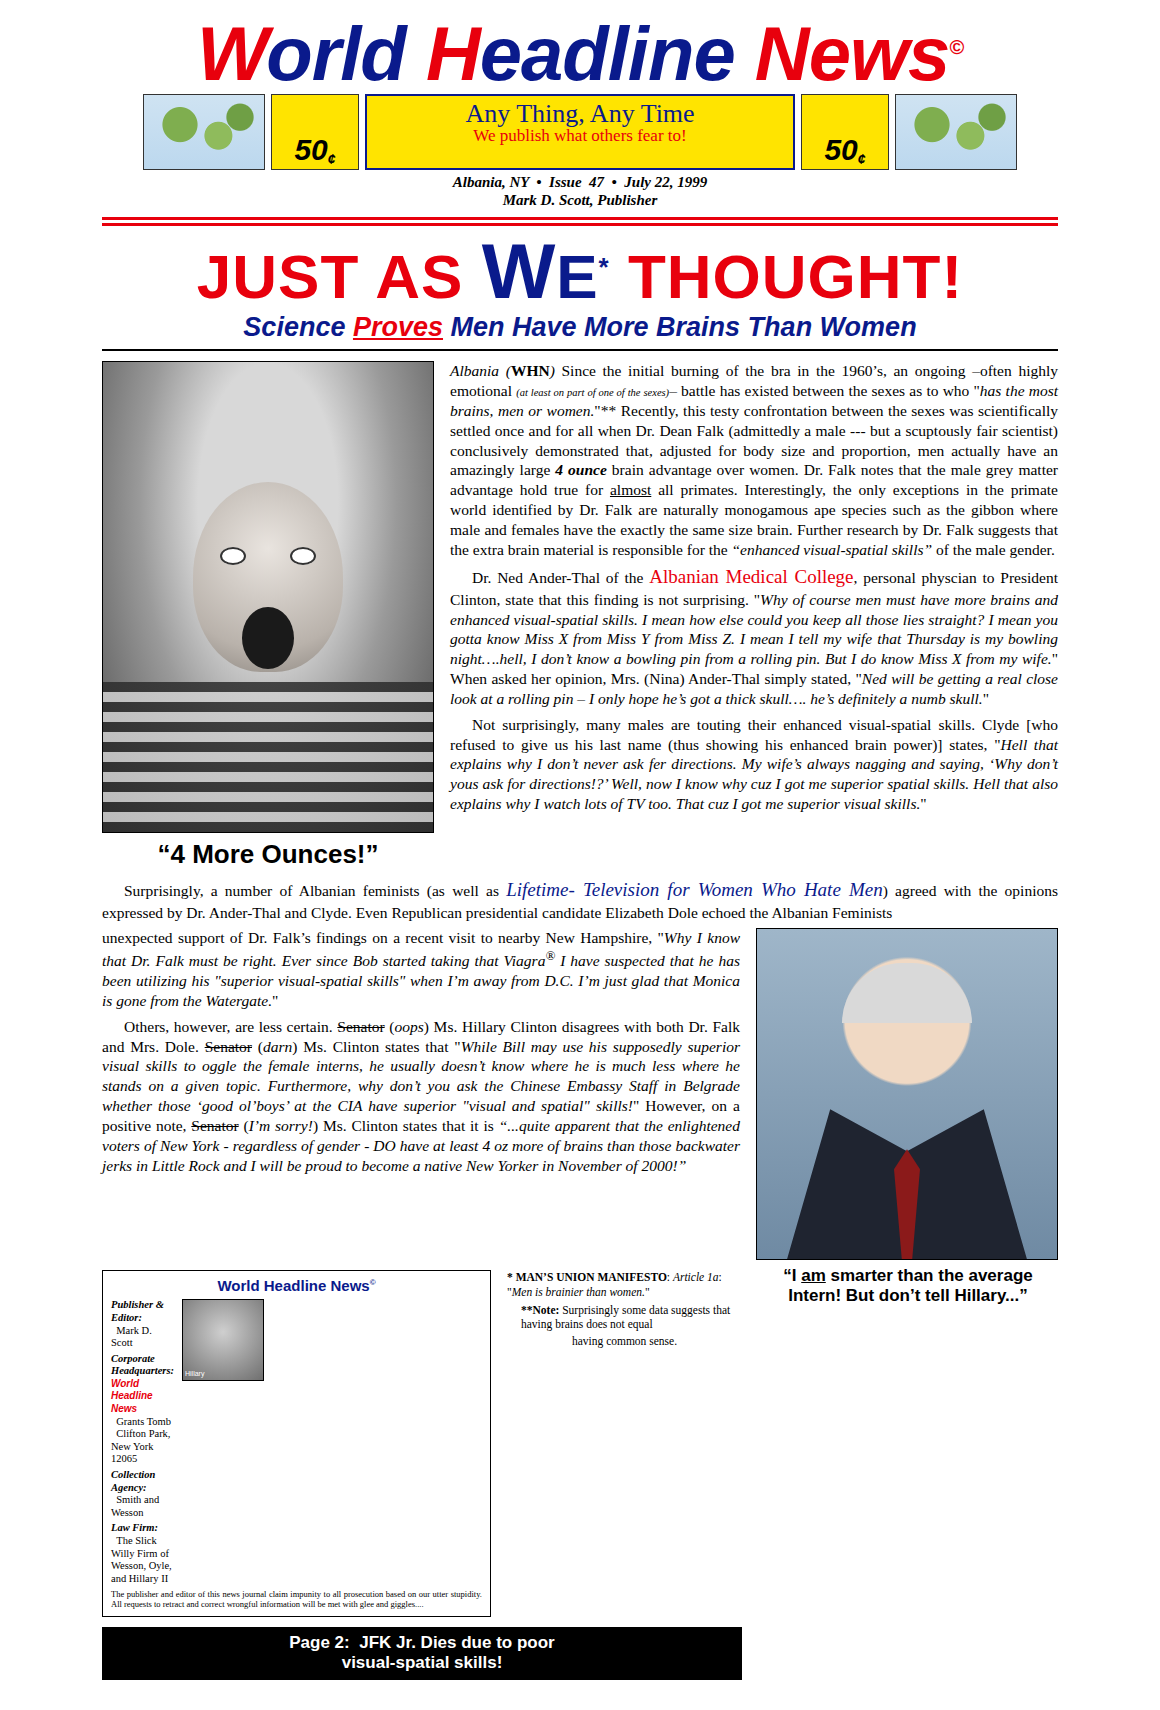World Headline News©
50¢
Any Thing, Any Time
We publish what others fear to!
50¢
Albania, NY • Issue 47 • July 22, 1999 Mark D. Scott, Publisher
JUST AS WE* THOUGHT!
Science Proves Men Have More Brains Than Women
“4 More Ounces!”
Albania (WHN) Since the initial burning of the bra in the 1960’s, an ongoing –often highly emotional (at least on part of one of the sexes)– battle has existed between the sexes as to who "has the most brains, men or women."** Recently, this testy confrontation between the sexes was scientifically settled once and for all when Dr. Dean Falk (admittedly a male --- but a scuptously fair scientist) conclusively demonstrated that, adjusted for body size and proportion, men actually have an amazingly large 4 ounce brain advantage over women. Dr. Falk notes that the male grey matter advantage hold true for almost all primates. Interestingly, the only exceptions in the primate world identified by Dr. Falk are naturally monogamous ape species such as the gibbon where male and females have the exactly the same size brain. Further research by Dr. Falk suggests that the extra brain material is responsible for the “enhanced visual-spatial skills” of the male gender.
Dr. Ned Ander-Thal of the Albanian Medical College, personal physcian to President Clinton, state that this finding is not surprising. "Why of course men must have more brains and enhanced visual-spatial skills. I mean how else could you keep all those lies straight? I mean you gotta know Miss X from Miss Y from Miss Z. I mean I tell my wife that Thursday is my bowling night….hell, I don’t know a bowling pin from a rolling pin. But I do know Miss X from my wife." When asked her opinion, Mrs. (Nina) Ander-Thal simply stated, "Ned will be getting a real close look at a rolling pin – I only hope he’s got a thick skull…. he’s definitely a numb skull."
Not surprisingly, many males are touting their enhanced visual-spatial skills. Clyde [who refused to give us his last name (thus showing his enhanced brain power)] states, "Hell that explains why I don’t never ask fer directions. My wife’s always nagging and saying, ‘Why don’t yous ask for directions!?’ Well, now I know why cuz I got me superior spatial skills. Hell that also explains why I watch lots of TV too. That cuz I got me superior visual skills."
Surprisingly, a number of Albanian feminists (as well as Lifetime- Television for Women Who Hate Men) agreed with the opinions expressed by Dr. Ander-Thal and Clyde. Even Republican presidential candidate Elizabeth Dole echoed the Albanian Feminists
unexpected support of Dr. Falk’s findings on a recent visit to nearby New Hampshire, "Why I know that Dr. Falk must be right. Ever since Bob started taking that Viagra® I have suspected that he has been utilizing his "superior visual-spatial skills" when I’m away from D.C. I’m just glad that Monica is gone from the Watergate."
Others, however, are less certain. Senator (oops) Ms. Hillary Clinton disagrees with both Dr. Falk and Mrs. Dole. Senator (darn) Ms. Clinton states that "While Bill may use his supposedly superior visual skills to oggle the female interns, he usually doesn’t know where he is much less where he stands on a given topic. Furthermore, why don’t you ask the Chinese Embassy Staff in Belgrade whether those ‘good ol’boys’ at the CIA have superior "visual and spatial" skills!" However, on a positive note, Senator (I’m sorry!) Ms. Clinton states that it is “...quite apparent that the enlightened voters of New York - regardless of gender - DO have at least 4 oz more of brains than those backwater jerks in Little Rock and I will be proud to become a native New Yorker in November of 2000!”
World Headline News©
Publisher & Editor:
Mark D. Scott
Corporate Headquarters:
World Headline News
Grants Tomb
Clifton Park, New York 12065
Collection Agency:
Smith and Wesson
Law Firm:
The Slick Willy Firm of Wesson, Oyle, and Hillary II
Hillary
The publisher and editor of this news journal claim impunity to all prosecution based on our utter stupidity. All requests to retract and correct wrongful information will be met with glee and giggles....
* MAN’S UNION MANIFESTO: Article 1a: "Men is brainier than women."
**Note: Surprisingly some data suggests that having brains does not equal
having common sense.
Page 2: JFK Jr. Dies due to poor
visual-spatial skills!
“I am smarter than the average Intern! But don’t tell Hillary...”